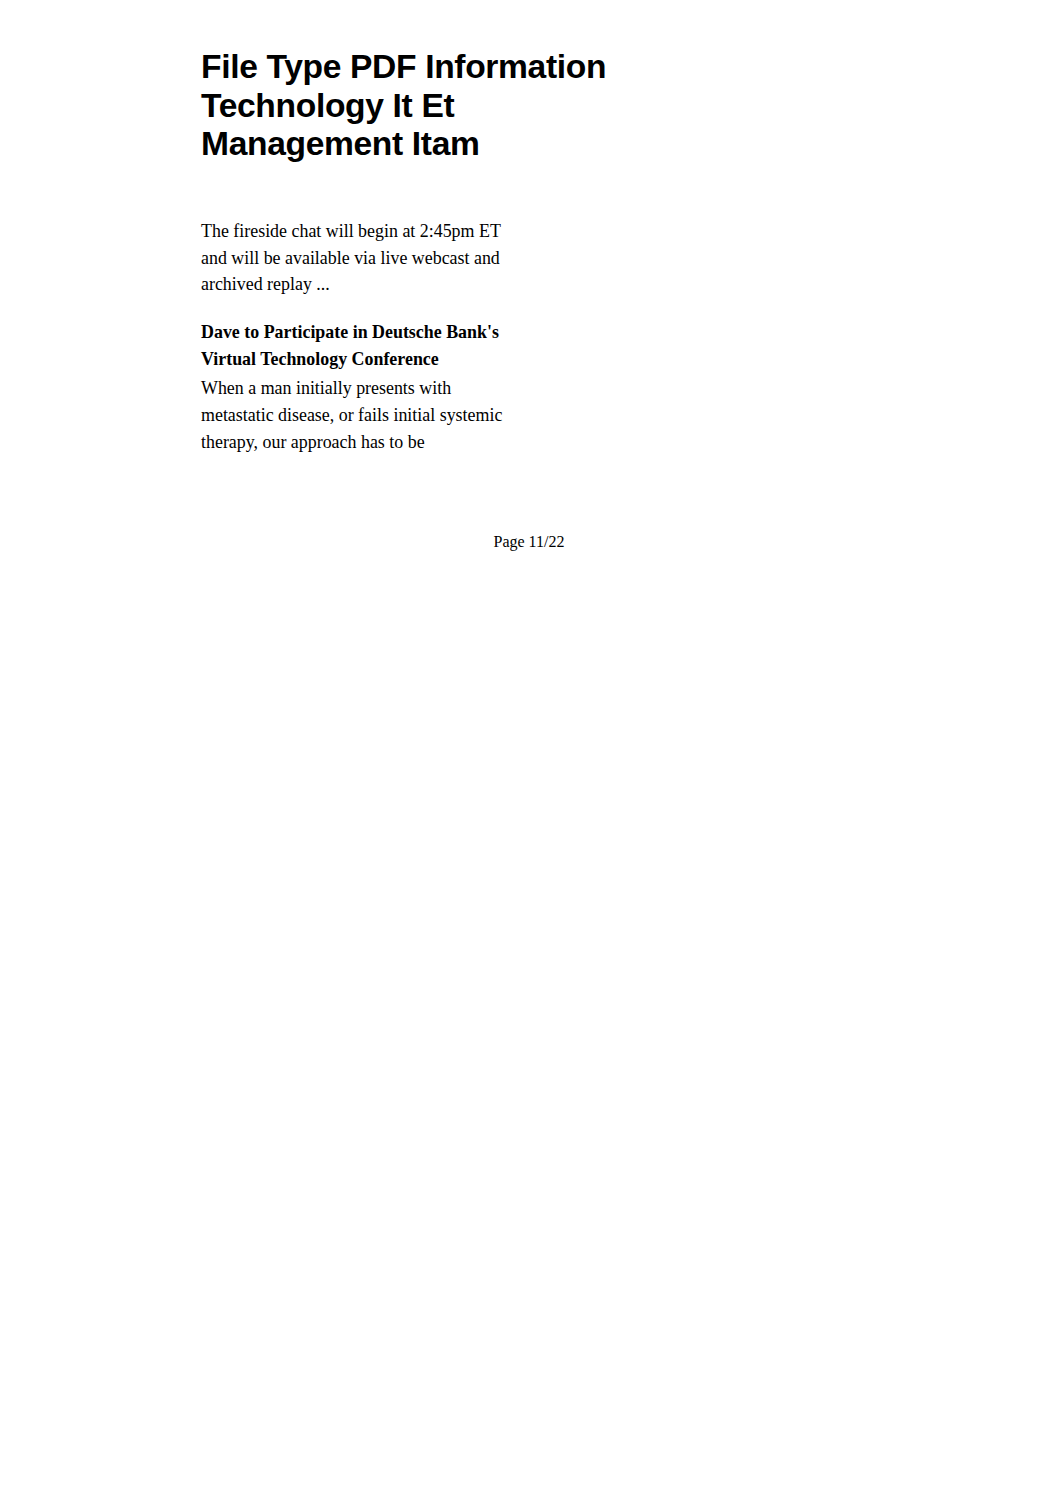File Type PDF Information Technology It Et Management Itam
The fireside chat will begin at 2:45pm ET and will be available via live webcast and archived replay ...
Dave to Participate in Deutsche Bank's Virtual Technology Conference
When a man initially presents with metastatic disease, or fails initial systemic therapy, our approach has to be
Page 11/22